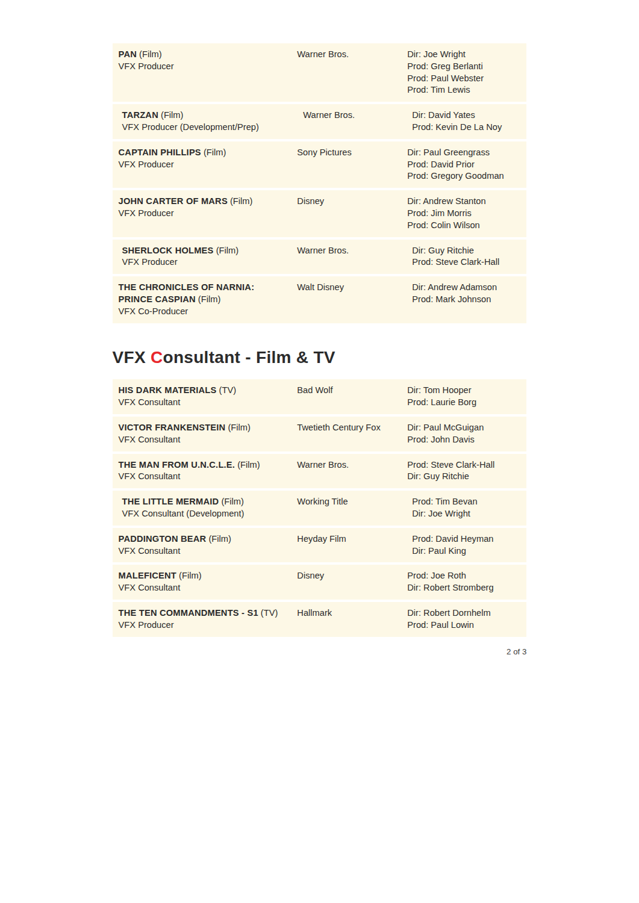| PAN (Film) VFX Producer | Warner Bros. | Dir: Joe Wright Prod: Greg Berlanti Prod: Paul Webster Prod: Tim Lewis |
| TARZAN (Film) VFX Producer (Development/Prep) | Warner Bros. | Dir: David Yates Prod: Kevin De La Noy |
| CAPTAIN PHILLIPS (Film) VFX Producer | Sony Pictures | Dir: Paul Greengrass Prod: David Prior Prod: Gregory Goodman |
| JOHN CARTER OF MARS (Film) VFX Producer | Disney | Dir: Andrew Stanton Prod: Jim Morris Prod: Colin Wilson |
| SHERLOCK HOLMES (Film) VFX Producer | Warner Bros. | Dir: Guy Ritchie Prod: Steve Clark-Hall |
| THE CHRONICLES OF NARNIA: PRINCE CASPIAN (Film) VFX Co-Producer | Walt Disney | Dir: Andrew Adamson Prod: Mark Johnson |
VFX Consultant - Film & TV
| HIS DARK MATERIALS (TV) VFX Consultant | Bad Wolf | Dir: Tom Hooper Prod: Laurie Borg |
| VICTOR FRANKENSTEIN (Film) VFX Consultant | Twetieth Century Fox | Dir: Paul McGuigan Prod: John Davis |
| THE MAN FROM U.N.C.L.E. (Film) VFX Consultant | Warner Bros. | Prod: Steve Clark-Hall Dir: Guy Ritchie |
| THE LITTLE MERMAID (Film) VFX Consultant (Development) | Working Title | Prod: Tim Bevan Dir: Joe Wright |
| PADDINGTON BEAR (Film) VFX Consultant | Heyday Film | Prod: David Heyman Dir: Paul King |
| MALEFICENT (Film) VFX Consultant | Disney | Prod: Joe Roth Dir: Robert Stromberg |
| THE TEN COMMANDMENTS - S1 (TV) VFX Producer | Hallmark | Dir: Robert Dornhelm Prod: Paul Lowin |
2 of 3